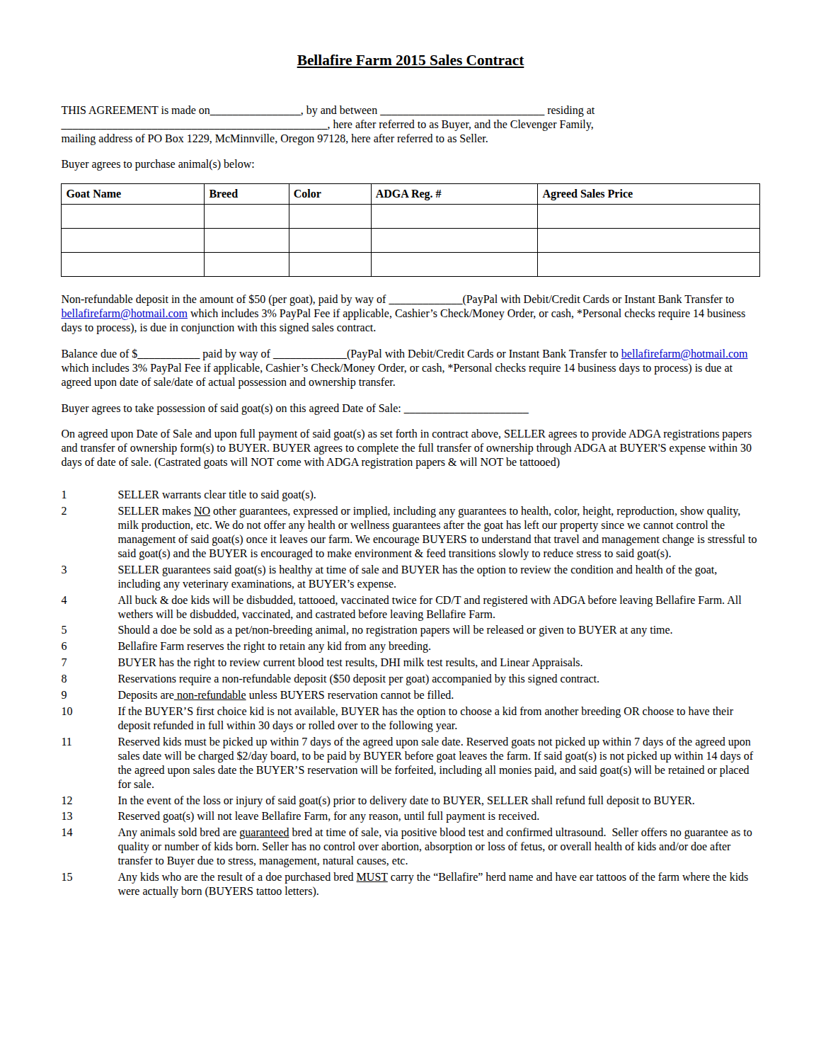Bellafire Farm 2015 Sales Contract
THIS AGREEMENT is made on________________, by and between _____________________________ residing at
_______________________________________________, here after referred to as Buyer, and the Clevenger Family,
mailing address of PO Box 1229, McMinnville, Oregon 97128, here after referred to as Seller.
Buyer agrees to purchase animal(s) below:
| Goat Name | Breed | Color | ADGA Reg. # | Agreed Sales Price |
| --- | --- | --- | --- | --- |
Non-refundable deposit in the amount of $50 (per goat), paid by way of _____________(PayPal with Debit/Credit Cards or Instant Bank Transfer to bellafirefarm@hotmail.com which includes 3% PayPal Fee if applicable, Cashier’s Check/Money Order, or cash, *Personal checks require 14 business days to process), is due in conjunction with this signed sales contract.
Balance due of $___________ paid by way of _____________(PayPal with Debit/Credit Cards or Instant Bank Transfer to bellafirefarm@hotmail.com which includes 3% PayPal Fee if applicable, Cashier’s Check/Money Order, or cash, *Personal checks require 14 business days to process) is due at agreed upon date of sale/date of actual possession and ownership transfer.
Buyer agrees to take possession of said goat(s) on this agreed Date of Sale: ______________________
On agreed upon Date of Sale and upon full payment of said goat(s) as set forth in contract above, SELLER agrees to provide ADGA registrations papers and transfer of ownership form(s) to BUYER. BUYER agrees to complete the full transfer of ownership through ADGA at BUYER'S expense within 30 days of date of sale. (Castrated goats will NOT come with ADGA registration papers & will NOT be tattooed)
| 1 | SELLER warrants clear title to said goat(s). |
| 2 | SELLER makes NO other guarantees, expressed or implied, including any guarantees to health, color, height, reproduction, show quality, milk production, etc. We do not offer any health or wellness guarantees after the goat has left our property since we cannot control the management of said goat(s) once it leaves our farm. We encourage BUYERS to understand that travel and management change is stressful to said goat(s) and the BUYER is encouraged to make environment & feed transitions slowly to reduce stress to said goat(s). |
| 3 | SELLER guarantees said goat(s) is healthy at time of sale and BUYER has the option to review the condition and health of the goat, including any veterinary examinations, at BUYER’s expense. |
| 4 | All buck & doe kids will be disbudded, tattooed, vaccinated twice for CD/T and registered with ADGA before leaving Bellafire Farm. All wethers will be disbudded, vaccinated, and castrated before leaving Bellafire Farm. |
| 5 | Should a doe be sold as a pet/non-breeding animal, no registration papers will be released or given to BUYER at any time. |
| 6 | Bellafire Farm reserves the right to retain any kid from any breeding. |
| 7 | BUYER has the right to review current blood test results, DHI milk test results, and Linear Appraisals. |
| 8 | Reservations require a non-refundable deposit ($50 deposit per goat) accompanied by this signed contract. |
| 9 | Deposits are non-refundable unless BUYERS reservation cannot be filled. |
| 10 | If the BUYER’S first choice kid is not available, BUYER has the option to choose a kid from another breeding OR choose to have their deposit refunded in full within 30 days or rolled over to the following year. |
| 11 | Reserved kids must be picked up within 7 days of the agreed upon sale date. Reserved goats not picked up within 7 days of the agreed upon sales date will be charged $2/day board, to be paid by BUYER before goat leaves the farm. If said goat(s) is not picked up within 14 days of the agreed upon sales date the BUYER’S reservation will be forfeited, including all monies paid, and said goat(s) will be retained or placed for sale. |
| 12 | In the event of the loss or injury of said goat(s) prior to delivery date to BUYER, SELLER shall refund full deposit to BUYER. |
| 13 | Reserved goat(s) will not leave Bellafire Farm, for any reason, until full payment is received. |
| 14 | Any animals sold bred are guaranteed bred at time of sale, via positive blood test and confirmed ultrasound. Seller offers no guarantee as to quality or number of kids born. Seller has no control over abortion, absorption or loss of fetus, or overall health of kids and/or doe after transfer to Buyer due to stress, management, natural causes, etc. |
| 15 | Any kids who are the result of a doe purchased bred MUST carry the “Bellafire” herd name and have ear tattoos of the farm where the kids were actually born (BUYERS tattoo letters). |